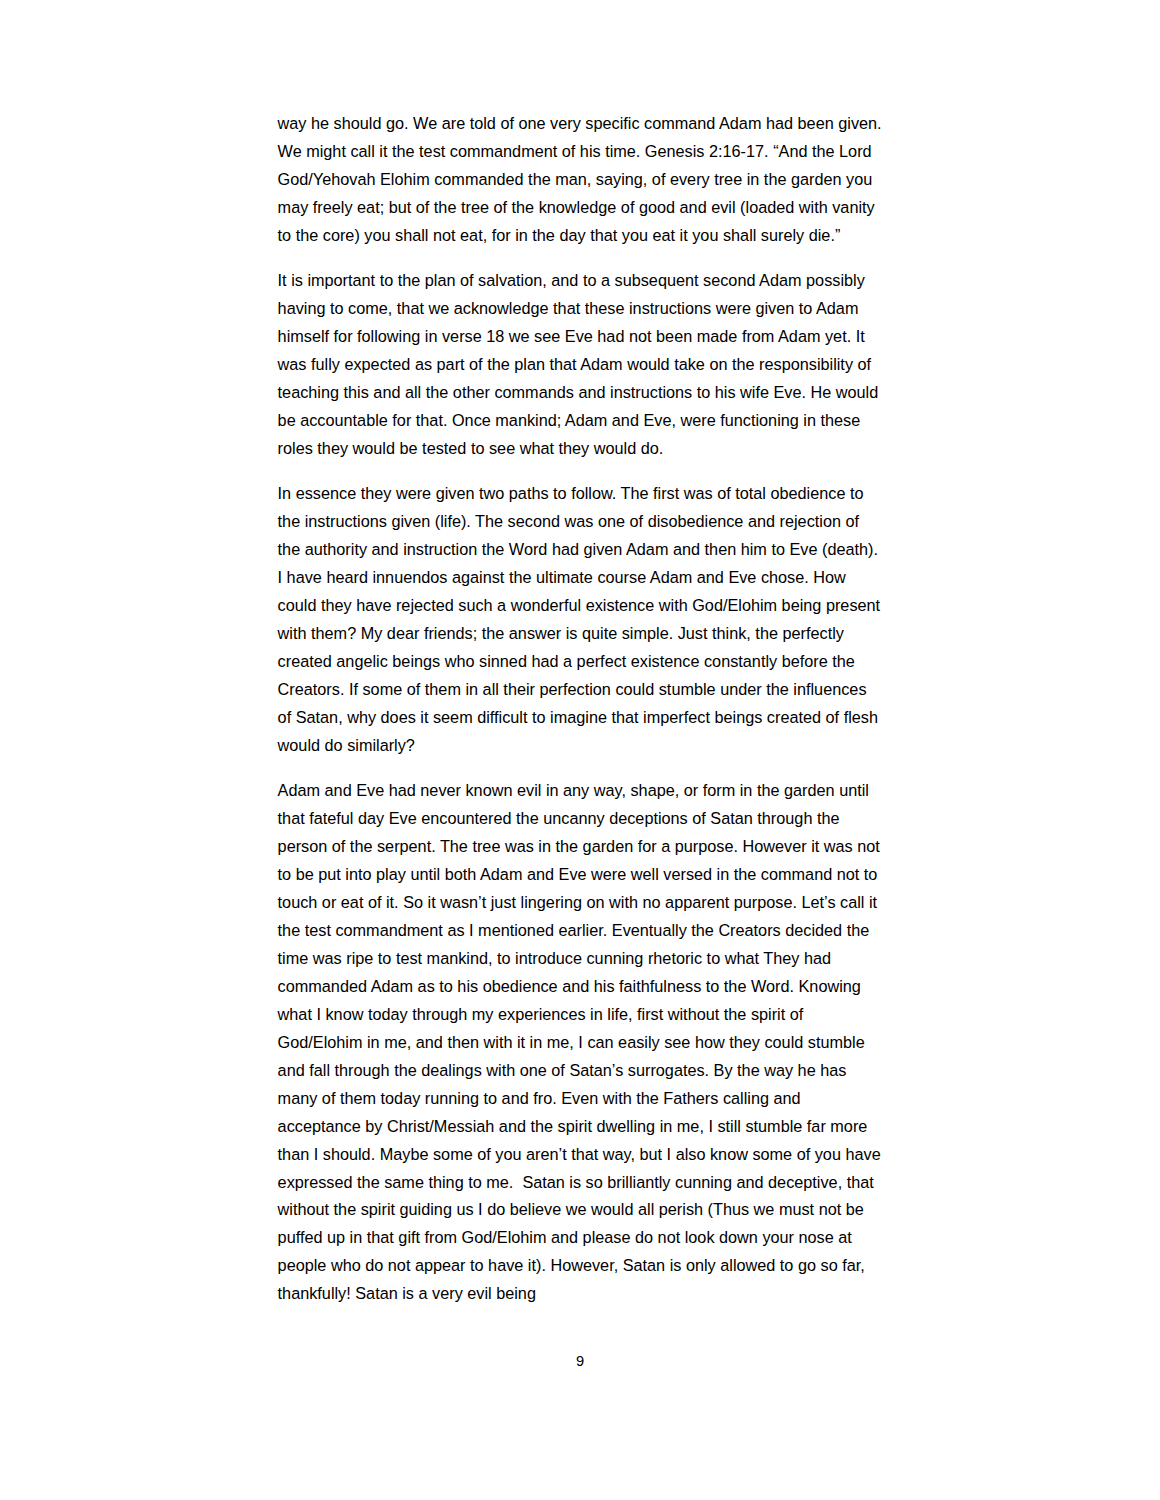way he should go. We are told of one very specific command Adam had been given. We might call it the test commandment of his time. Genesis 2:16-17. “And the Lord God/Yehovah Elohim commanded the man, saying, of every tree in the garden you may freely eat; but of the tree of the knowledge of good and evil (loaded with vanity to the core) you shall not eat, for in the day that you eat it you shall surely die.”
It is important to the plan of salvation, and to a subsequent second Adam possibly having to come, that we acknowledge that these instructions were given to Adam himself for following in verse 18 we see Eve had not been made from Adam yet. It was fully expected as part of the plan that Adam would take on the responsibility of teaching this and all the other commands and instructions to his wife Eve. He would be accountable for that. Once mankind; Adam and Eve, were functioning in these roles they would be tested to see what they would do.
In essence they were given two paths to follow. The first was of total obedience to the instructions given (life). The second was one of disobedience and rejection of the authority and instruction the Word had given Adam and then him to Eve (death). I have heard innuendos against the ultimate course Adam and Eve chose. How could they have rejected such a wonderful existence with God/Elohim being present with them? My dear friends; the answer is quite simple. Just think, the perfectly created angelic beings who sinned had a perfect existence constantly before the Creators. If some of them in all their perfection could stumble under the influences of Satan, why does it seem difficult to imagine that imperfect beings created of flesh would do similarly?
Adam and Eve had never known evil in any way, shape, or form in the garden until that fateful day Eve encountered the uncanny deceptions of Satan through the person of the serpent. The tree was in the garden for a purpose. However it was not to be put into play until both Adam and Eve were well versed in the command not to touch or eat of it. So it wasn’t just lingering on with no apparent purpose. Let’s call it the test commandment as I mentioned earlier. Eventually the Creators decided the time was ripe to test mankind, to introduce cunning rhetoric to what They had commanded Adam as to his obedience and his faithfulness to the Word. Knowing what I know today through my experiences in life, first without the spirit of God/Elohim in me, and then with it in me, I can easily see how they could stumble and fall through the dealings with one of Satan’s surrogates. By the way he has many of them today running to and fro. Even with the Fathers calling and acceptance by Christ/Messiah and the spirit dwelling in me, I still stumble far more than I should. Maybe some of you aren’t that way, but I also know some of you have expressed the same thing to me. Satan is so brilliantly cunning and deceptive, that without the spirit guiding us I do believe we would all perish (Thus we must not be puffed up in that gift from God/Elohim and please do not look down your nose at people who do not appear to have it). However, Satan is only allowed to go so far, thankfully! Satan is a very evil being
9